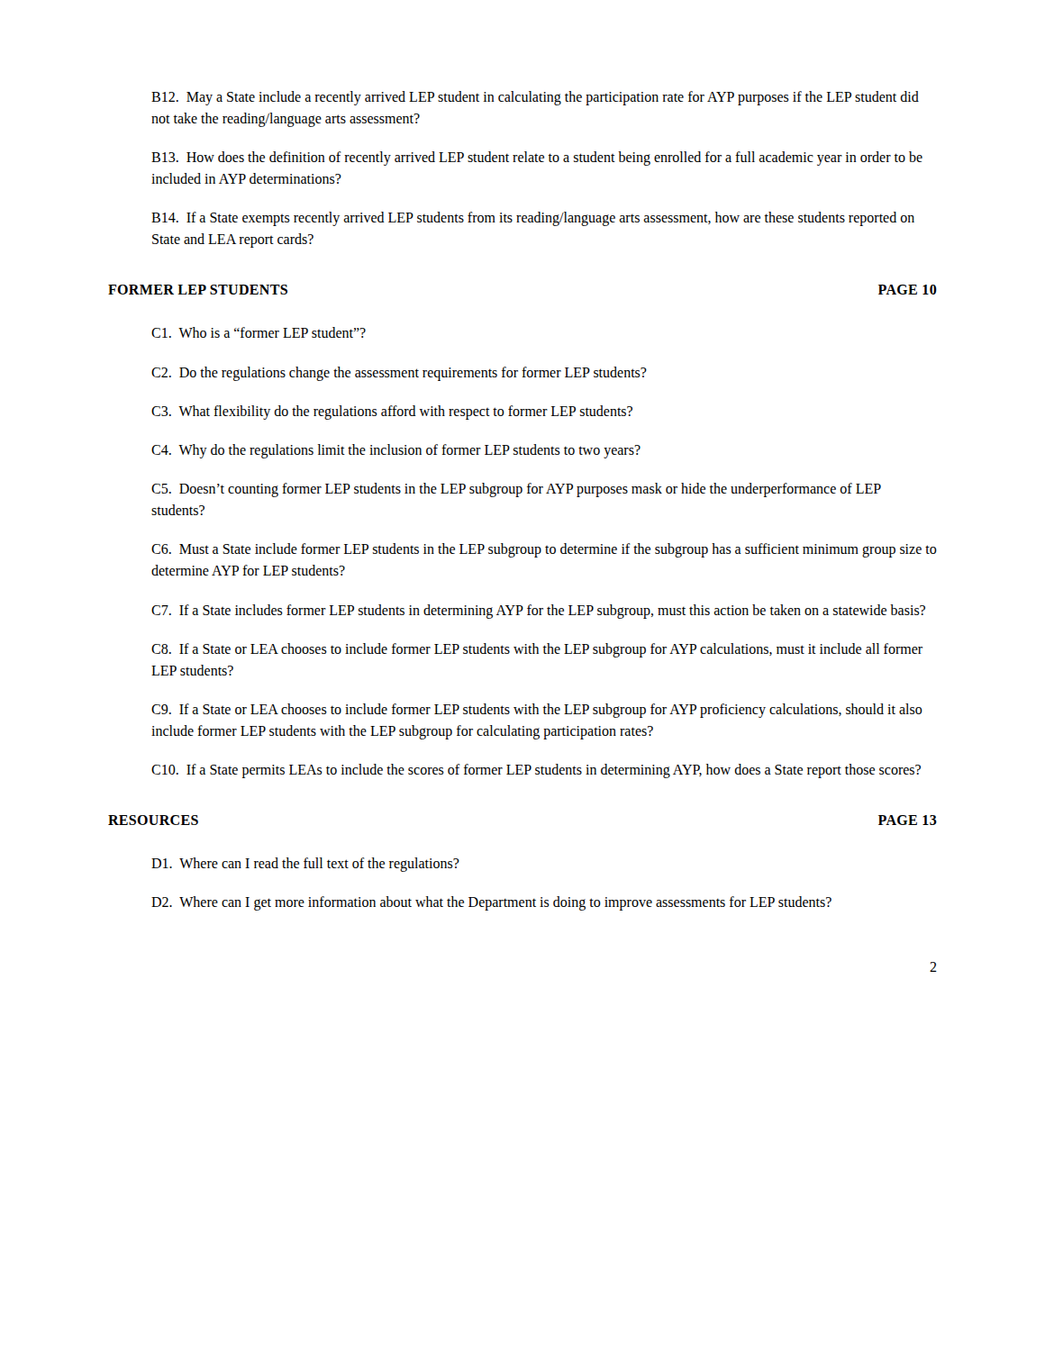B12. May a State include a recently arrived LEP student in calculating the participation rate for AYP purposes if the LEP student did not take the reading/language arts assessment?
B13. How does the definition of recently arrived LEP student relate to a student being enrolled for a full academic year in order to be included in AYP determinations?
B14. If a State exempts recently arrived LEP students from its reading/language arts assessment, how are these students reported on State and LEA report cards?
Former LEP Students Page 10
C1. Who is a “former LEP student”?
C2. Do the regulations change the assessment requirements for former LEP students?
C3. What flexibility do the regulations afford with respect to former LEP students?
C4. Why do the regulations limit the inclusion of former LEP students to two years?
C5. Doesn’t counting former LEP students in the LEP subgroup for AYP purposes mask or hide the underperformance of LEP students?
C6. Must a State include former LEP students in the LEP subgroup to determine if the subgroup has a sufficient minimum group size to determine AYP for LEP students?
C7. If a State includes former LEP students in determining AYP for the LEP subgroup, must this action be taken on a statewide basis?
C8. If a State or LEA chooses to include former LEP students with the LEP subgroup for AYP calculations, must it include all former LEP students?
C9. If a State or LEA chooses to include former LEP students with the LEP subgroup for AYP proficiency calculations, should it also include former LEP students with the LEP subgroup for calculating participation rates?
C10. If a State permits LEAs to include the scores of former LEP students in determining AYP, how does a State report those scores?
Resources Page 13
D1. Where can I read the full text of the regulations?
D2. Where can I get more information about what the Department is doing to improve assessments for LEP students?
2